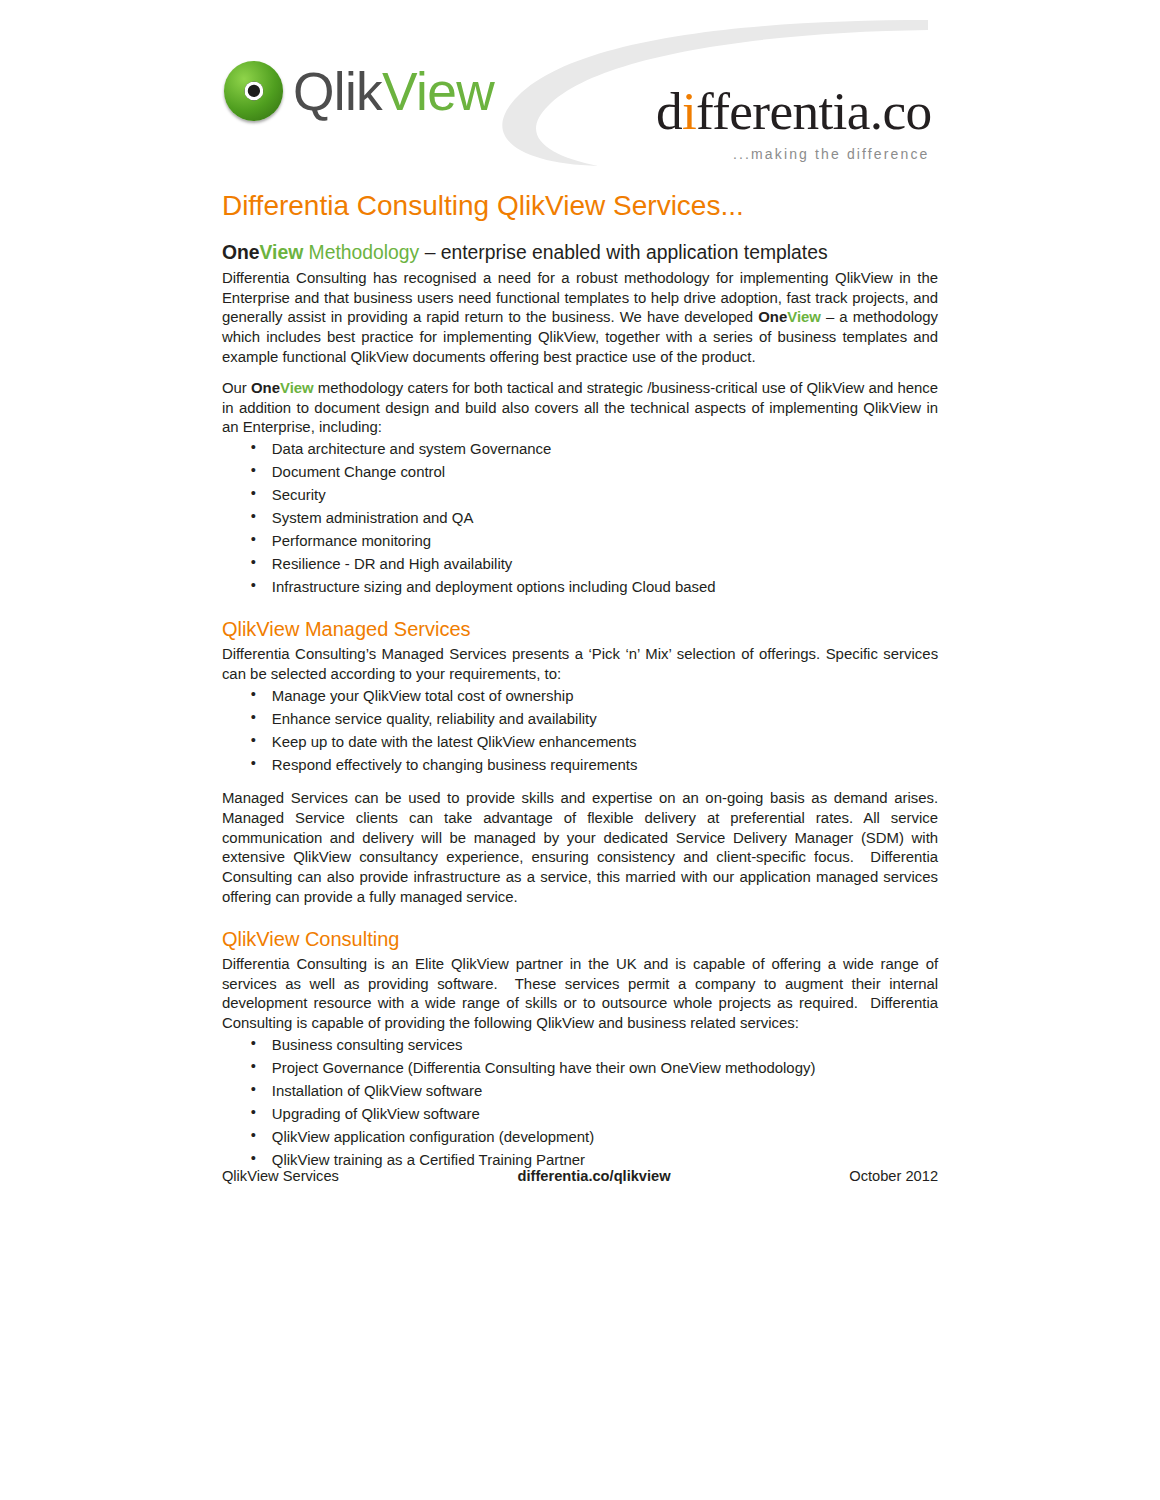Qlik View
differentia.co
...making the difference
Differentia Consulting QlikView Services...
One View Methodology – enterprise enabled with application templates
Differentia Consulting has recognised a need for a robust methodology for implementing QlikView in the Enterprise and that business users need functional templates to help drive adoption, fast track projects, and generally assist in providing a rapid return to the business. We have developed One View – a methodology which includes best practice for implementing QlikView, together with a series of business templates and example functional QlikView documents offering best practice use of the product.
Our One View methodology caters for both tactical and strategic /business-critical use of QlikView and hence in addition to document design and build also covers all the technical aspects of implementing QlikView in an Enterprise, including:
Data architecture and system Governance
Document Change control
Security
System administration and QA
Performance monitoring
Resilience - DR and High availability
Infrastructure sizing and deployment options including Cloud based
QlikView Managed Services
Differentia Consulting’s Managed Services presents a ‘Pick ‘n’ Mix’ selection of offerings. Specific services can be selected according to your requirements, to:
Manage your QlikView total cost of ownership
Enhance service quality, reliability and availability
Keep up to date with the latest QlikView enhancements
Respond effectively to changing business requirements
Managed Services can be used to provide skills and expertise on an on-going basis as demand arises. Managed Service clients can take advantage of flexible delivery at preferential rates. All service communication and delivery will be managed by your dedicated Service Delivery Manager (SDM) with extensive QlikView consultancy experience, ensuring consistency and client-specific focus. Differentia Consulting can also provide infrastructure as a service, this married with our application managed services offering can provide a fully managed service.
QlikView Consulting
Differentia Consulting is an Elite QlikView partner in the UK and is capable of offering a wide range of services as well as providing software. These services permit a company to augment their internal development resource with a wide range of skills or to outsource whole projects as required. Differentia Consulting is capable of providing the following QlikView and business related services:
Business consulting services
Project Governance (Differentia Consulting have their own OneView methodology)
Installation of QlikView software
Upgrading of QlikView software
QlikView application configuration (development)
QlikView training as a Certified Training Partner
QlikView Services
differentia.co/qlikview
October 2012